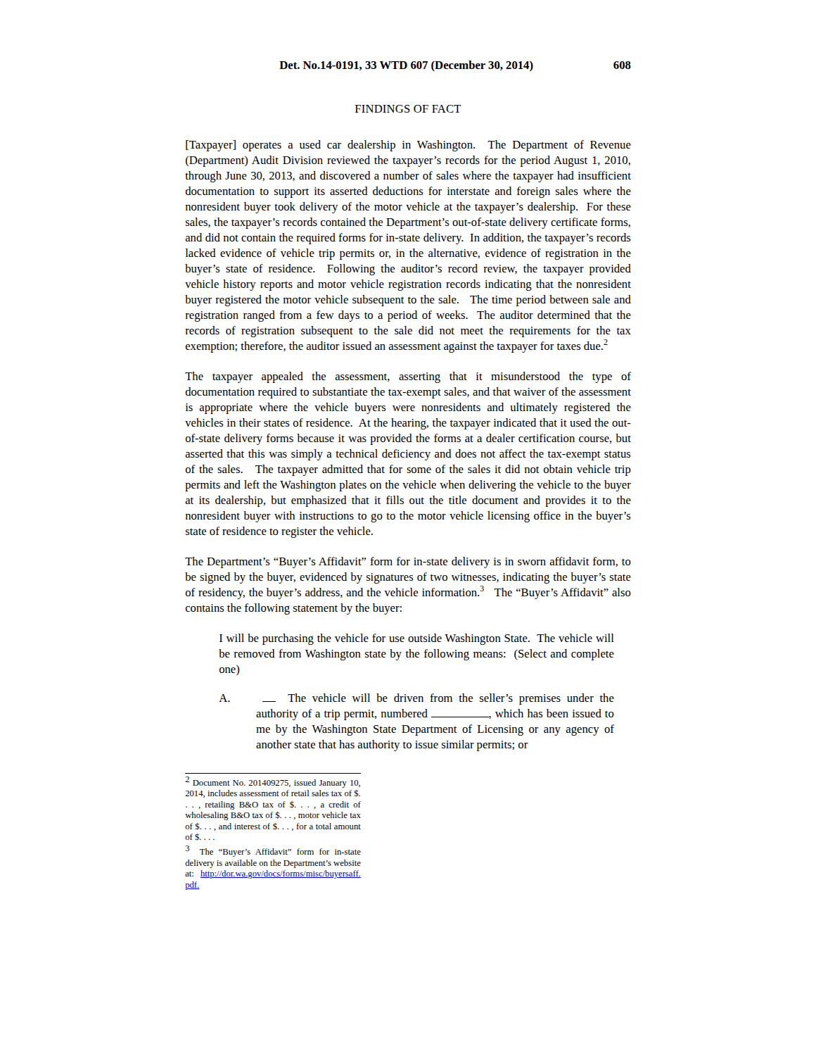Det. No.14-0191, 33 WTD 607 (December 30, 2014)
608
FINDINGS OF FACT
[Taxpayer] operates a used car dealership in Washington. The Department of Revenue (Department) Audit Division reviewed the taxpayer’s records for the period August 1, 2010, through June 30, 2013, and discovered a number of sales where the taxpayer had insufficient documentation to support its asserted deductions for interstate and foreign sales where the nonresident buyer took delivery of the motor vehicle at the taxpayer’s dealership. For these sales, the taxpayer’s records contained the Department’s out-of-state delivery certificate forms, and did not contain the required forms for in-state delivery. In addition, the taxpayer’s records lacked evidence of vehicle trip permits or, in the alternative, evidence of registration in the buyer’s state of residence. Following the auditor’s record review, the taxpayer provided vehicle history reports and motor vehicle registration records indicating that the nonresident buyer registered the motor vehicle subsequent to the sale. The time period between sale and registration ranged from a few days to a period of weeks. The auditor determined that the records of registration subsequent to the sale did not meet the requirements for the tax exemption; therefore, the auditor issued an assessment against the taxpayer for taxes due.2
The taxpayer appealed the assessment, asserting that it misunderstood the type of documentation required to substantiate the tax-exempt sales, and that waiver of the assessment is appropriate where the vehicle buyers were nonresidents and ultimately registered the vehicles in their states of residence. At the hearing, the taxpayer indicated that it used the out-of-state delivery forms because it was provided the forms at a dealer certification course, but asserted that this was simply a technical deficiency and does not affect the tax-exempt status of the sales. The taxpayer admitted that for some of the sales it did not obtain vehicle trip permits and left the Washington plates on the vehicle when delivering the vehicle to the buyer at its dealership, but emphasized that it fills out the title document and provides it to the nonresident buyer with instructions to go to the motor vehicle licensing office in the buyer’s state of residence to register the vehicle.
The Department’s “Buyer’s Affidavit” form for in-state delivery is in sworn affidavit form, to be signed by the buyer, evidenced by signatures of two witnesses, indicating the buyer’s state of residency, the buyer’s address, and the vehicle information.3 The “Buyer’s Affidavit” also contains the following statement by the buyer:
I will be purchasing the vehicle for use outside Washington State. The vehicle will be removed from Washington state by the following means: (Select and complete one)
A. The vehicle will be driven from the seller’s premises under the authority of a trip permit, numbered , which has been issued to me by the Washington State Department of Licensing or any agency of another state that has authority to issue similar permits; or
2 Document No. 201409275, issued January 10, 2014, includes assessment of retail sales tax of $. . . , retailing B&O tax of $. . . , a credit of wholesaling B&O tax of $. . . , motor vehicle tax of $. . . , and interest of $. . . , for a total amount of $. . . .
3 The “Buyer’s Affidavit” form for in-state delivery is available on the Department’s website at: http://dor.wa.gov/docs/forms/misc/buyersaff.pdf.